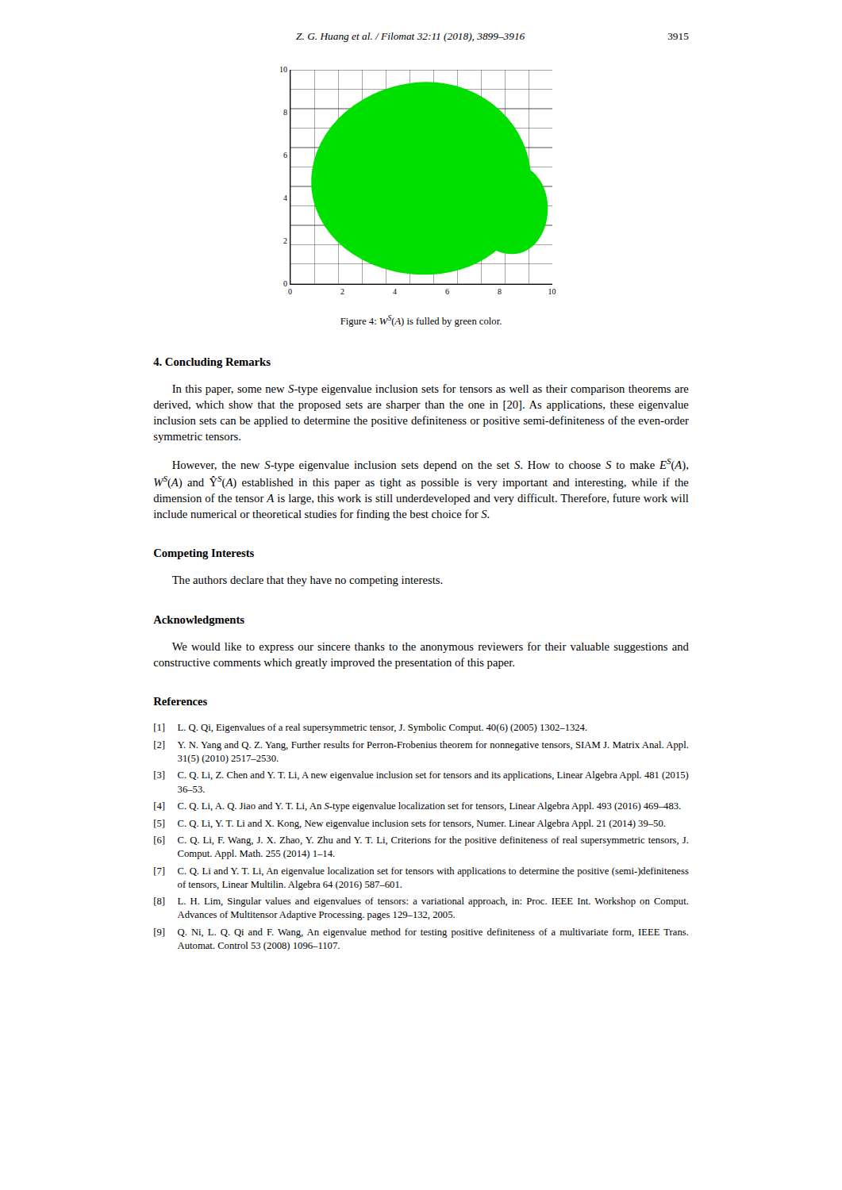Z. G. Huang et al. / Filomat 32:11 (2018), 3899–3916
3915
10 8 6 4 2 0
0 2 4 6 8 10
Figure 4: WS(A) is fulled by green color.
4. Concluding Remarks
In this paper, some new S-type eigenvalue inclusion sets for tensors as well as their comparison theorems are derived, which show that the proposed sets are sharper than the one in [20]. As applications, these eigenvalue inclusion sets can be applied to determine the positive definiteness or positive semi-definiteness of the even-order symmetric tensors.
However, the new S-type eigenvalue inclusion sets depend on the set S. How to choose S to make ES(A), WS(A) and ŶS(A) established in this paper as tight as possible is very important and interesting, while if the dimension of the tensor A is large, this work is still underdeveloped and very difficult. Therefore, future work will include numerical or theoretical studies for finding the best choice for S.
Competing Interests
The authors declare that they have no competing interests.
Acknowledgments
We would like to express our sincere thanks to the anonymous reviewers for their valuable suggestions and constructive comments which greatly improved the presentation of this paper.
References
[1] L. Q. Qi, Eigenvalues of a real supersymmetric tensor, J. Symbolic Comput. 40(6) (2005) 1302–1324.
[2] Y. N. Yang and Q. Z. Yang, Further results for Perron-Frobenius theorem for nonnegative tensors, SIAM J. Matrix Anal. Appl. 31(5) (2010) 2517–2530.
[3] C. Q. Li, Z. Chen and Y. T. Li, A new eigenvalue inclusion set for tensors and its applications, Linear Algebra Appl. 481 (2015) 36–53.
[4] C. Q. Li, A. Q. Jiao and Y. T. Li, An S-type eigenvalue localization set for tensors, Linear Algebra Appl. 493 (2016) 469–483.
[5] C. Q. Li, Y. T. Li and X. Kong, New eigenvalue inclusion sets for tensors, Numer. Linear Algebra Appl. 21 (2014) 39–50.
[6] C. Q. Li, F. Wang, J. X. Zhao, Y. Zhu and Y. T. Li, Criterions for the positive definiteness of real supersymmetric tensors, J. Comput. Appl. Math. 255 (2014) 1–14.
[7] C. Q. Li and Y. T. Li, An eigenvalue localization set for tensors with applications to determine the positive (semi-)definiteness of tensors, Linear Multilin. Algebra 64 (2016) 587–601.
[8] L. H. Lim, Singular values and eigenvalues of tensors: a variational approach, in: Proc. IEEE Int. Workshop on Comput. Advances of Multitensor Adaptive Processing. pages 129–132, 2005.
[9] Q. Ni, L. Q. Qi and F. Wang, An eigenvalue method for testing positive definiteness of a multivariate form, IEEE Trans. Automat. Control 53 (2008) 1096–1107.